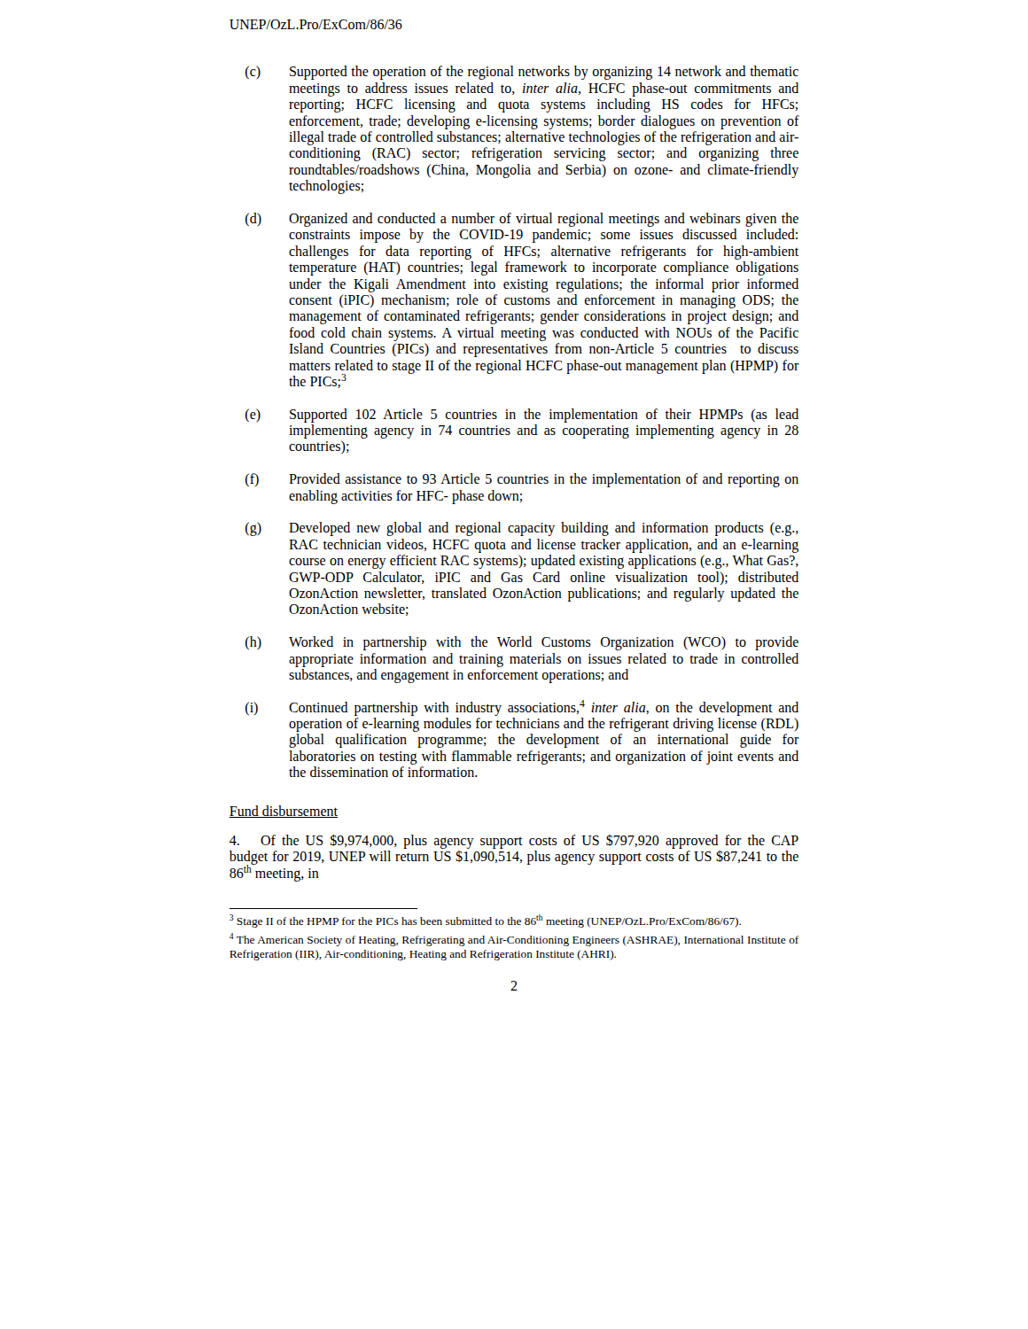UNEP/OzL.Pro/ExCom/86/36
(c) Supported the operation of the regional networks by organizing 14 network and thematic meetings to address issues related to, inter alia, HCFC phase-out commitments and reporting; HCFC licensing and quota systems including HS codes for HFCs; enforcement, trade; developing e-licensing systems; border dialogues on prevention of illegal trade of controlled substances; alternative technologies of the refrigeration and air-conditioning (RAC) sector; refrigeration servicing sector; and organizing three roundtables/roadshows (China, Mongolia and Serbia) on ozone- and climate-friendly technologies;
(d) Organized and conducted a number of virtual regional meetings and webinars given the constraints impose by the COVID-19 pandemic; some issues discussed included: challenges for data reporting of HFCs; alternative refrigerants for high-ambient temperature (HAT) countries; legal framework to incorporate compliance obligations under the Kigali Amendment into existing regulations; the informal prior informed consent (iPIC) mechanism; role of customs and enforcement in managing ODS; the management of contaminated refrigerants; gender considerations in project design; and food cold chain systems. A virtual meeting was conducted with NOUs of the Pacific Island Countries (PICs) and representatives from non-Article 5 countries to discuss matters related to stage II of the regional HCFC phase-out management plan (HPMP) for the PICs;3
(e) Supported 102 Article 5 countries in the implementation of their HPMPs (as lead implementing agency in 74 countries and as cooperating implementing agency in 28 countries);
(f) Provided assistance to 93 Article 5 countries in the implementation of and reporting on enabling activities for HFC- phase down;
(g) Developed new global and regional capacity building and information products (e.g., RAC technician videos, HCFC quota and license tracker application, and an e-learning course on energy efficient RAC systems); updated existing applications (e.g., What Gas?, GWP-ODP Calculator, iPIC and Gas Card online visualization tool); distributed OzonAction newsletter, translated OzonAction publications; and regularly updated the OzonAction website;
(h) Worked in partnership with the World Customs Organization (WCO) to provide appropriate information and training materials on issues related to trade in controlled substances, and engagement in enforcement operations; and
(i) Continued partnership with industry associations,4 inter alia, on the development and operation of e-learning modules for technicians and the refrigerant driving license (RDL) global qualification programme; the development of an international guide for laboratories on testing with flammable refrigerants; and organization of joint events and the dissemination of information.
Fund disbursement
4. Of the US $9,974,000, plus agency support costs of US $797,920 approved for the CAP budget for 2019, UNEP will return US $1,090,514, plus agency support costs of US $87,241 to the 86th meeting, in
3 Stage II of the HPMP for the PICs has been submitted to the 86th meeting (UNEP/OzL.Pro/ExCom/86/67).
4 The American Society of Heating, Refrigerating and Air-Conditioning Engineers (ASHRAE), International Institute of Refrigeration (IIR), Air-conditioning, Heating and Refrigeration Institute (AHRI).
2